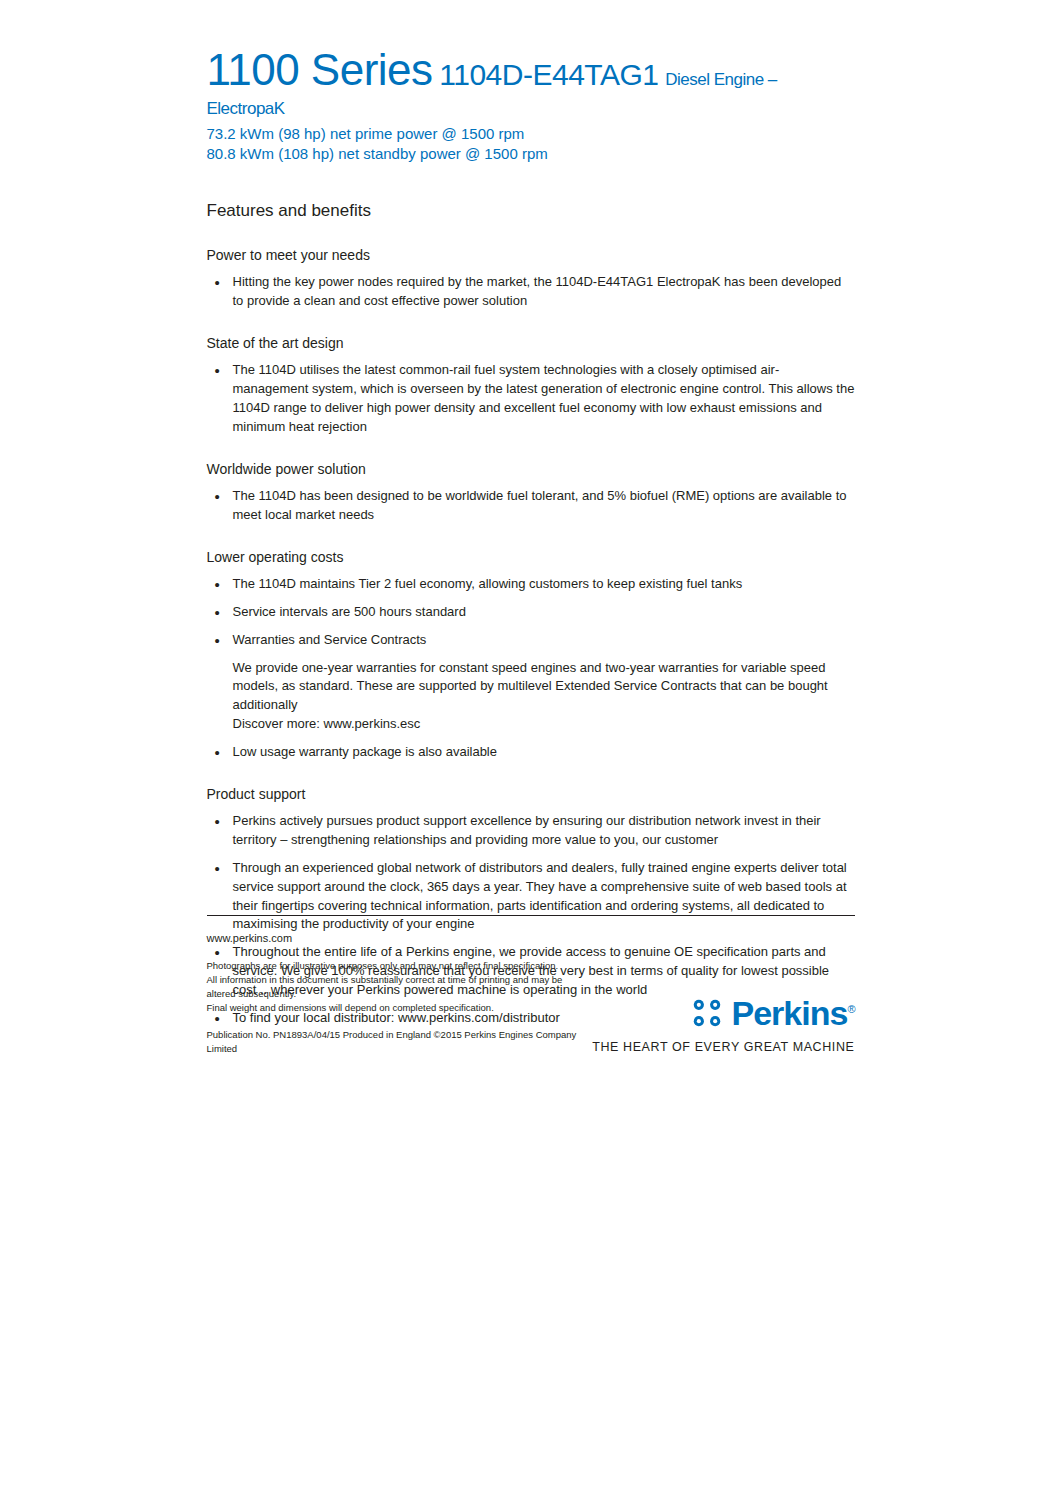1100 Series 1104D-E44TAG1 Diesel Engine – ElectropaK
73.2 kWm (98 hp) net prime power @ 1500 rpm
80.8 kWm (108 hp) net standby power @ 1500 rpm
Features and benefits
Power to meet your needs
Hitting the key power nodes required by the market, the 1104D-E44TAG1 ElectropaK has been developed to provide a clean and cost effective power solution
State of the art design
The 1104D utilises the latest common-rail fuel system technologies with a closely optimised air-management system, which is overseen by the latest generation of electronic engine control. This allows the 1104D range to deliver high power density and excellent fuel economy with low exhaust emissions and minimum heat rejection
Worldwide power solution
The 1104D has been designed to be worldwide fuel tolerant, and 5% biofuel (RME) options are available to meet local market needs
Lower operating costs
The 1104D maintains Tier 2 fuel economy, allowing customers to keep existing fuel tanks
Service intervals are 500 hours standard
Warranties and Service Contracts
We provide one-year warranties for constant speed engines and two-year warranties for variable speed models, as standard. These are supported by multilevel Extended Service Contracts that can be bought additionally
Discover more: www.perkins.esc
Low usage warranty package is also available
Product support
Perkins actively pursues product support excellence by ensuring our distribution network invest in their territory – strengthening relationships and providing more value to you, our customer
Through an experienced global network of distributors and dealers, fully trained engine experts deliver total service support around the clock, 365 days a year. They have a comprehensive suite of web based tools at their fingertips covering technical information, parts identification and ordering systems, all dedicated to maximising the productivity of your engine
Throughout the entire life of a Perkins engine, we provide access to genuine OE specification parts and service. We give 100% reassurance that you receive the very best in terms of quality for lowest possible cost .. wherever your Perkins powered machine is operating in the world
To find your local distributor: www.perkins.com/distributor
www.perkins.com
Photographs are for illustrative purposes only and may not reflect final specification.
All information in this document is substantially correct at time of printing and may be altered subsequently.
Final weight and dimensions will depend on completed specification.
Publication No. PN1893A/04/15 Produced in England ©2015 Perkins Engines Company Limited
Perkins®
THE HEART OF EVERY GREAT MACHINE